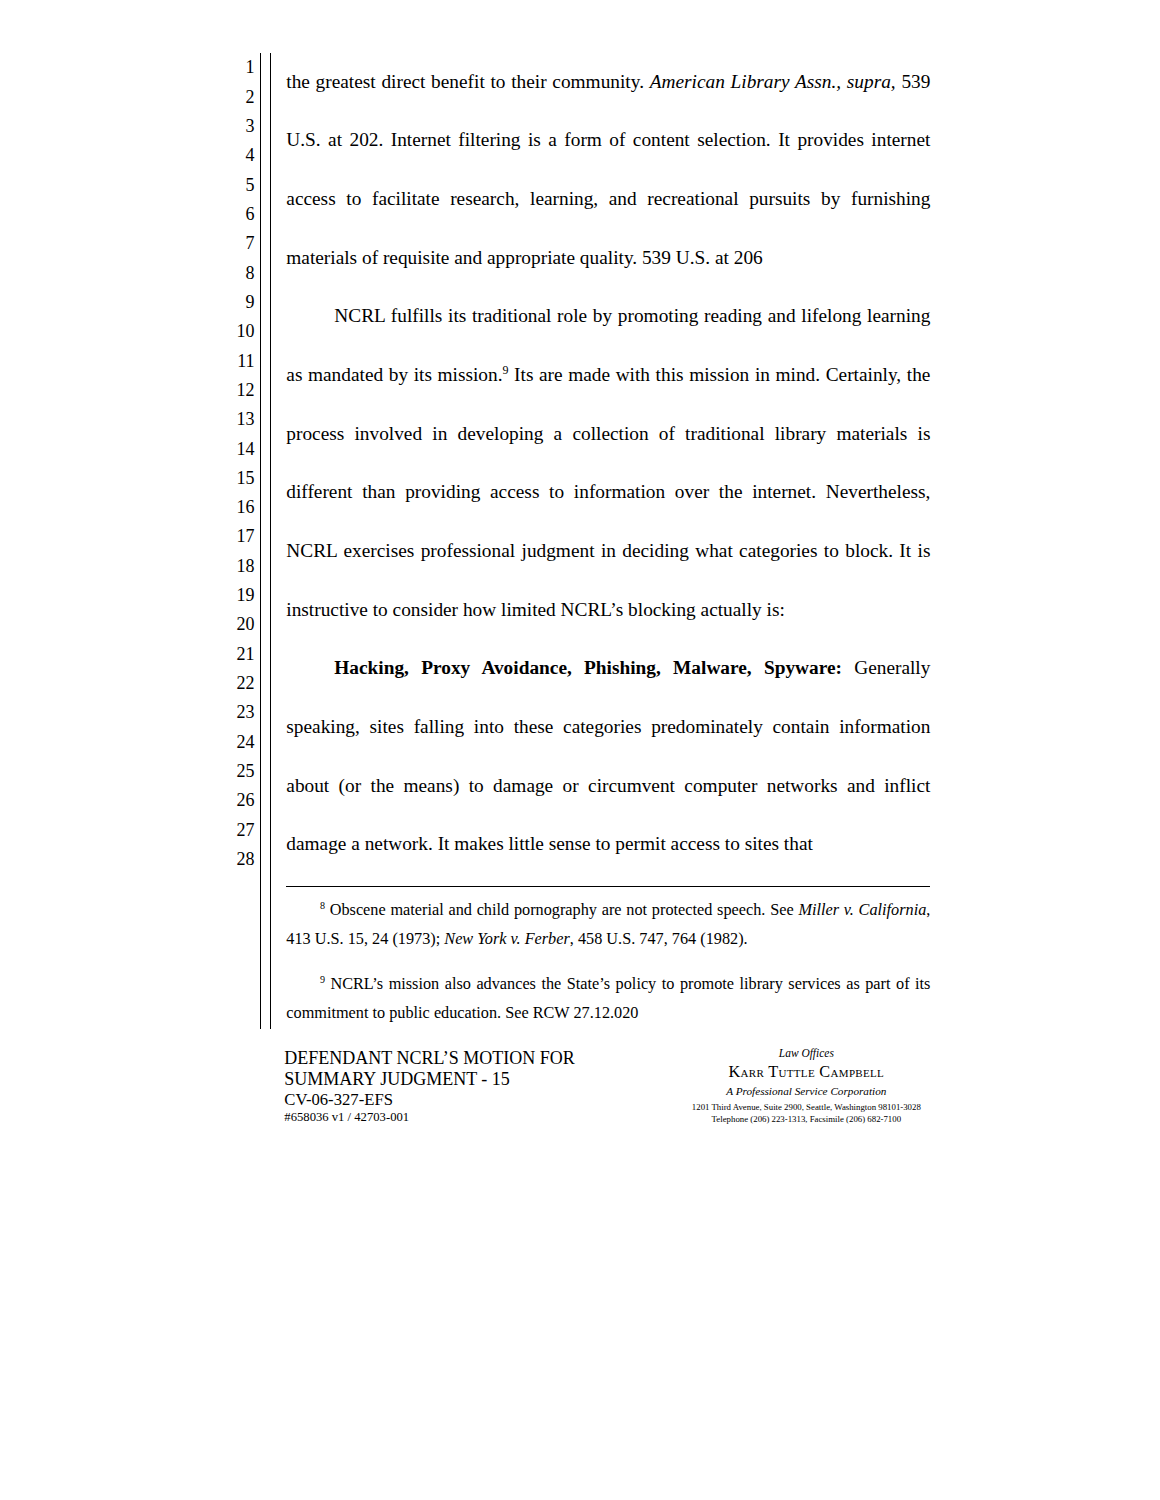1
2
3
4
5
6
7
8
9
10
11
12
13
14
15
16
17
18
19
20
21
22
23
24
25
26
27
28
the greatest direct benefit to their community. American Library Assn., supra, 539 U.S. at 202. Internet filtering is a form of content selection. It provides internet access to facilitate research, learning, and recreational pursuits by furnishing materials of requisite and appropriate quality. 539 U.S. at 206
NCRL fulfills its traditional role by promoting reading and lifelong learning as mandated by its mission.9 Its are made with this mission in mind. Certainly, the process involved in developing a collection of traditional library materials is different than providing access to information over the internet. Nevertheless, NCRL exercises professional judgment in deciding what categories to block. It is instructive to consider how limited NCRL’s blocking actually is:
Hacking, Proxy Avoidance, Phishing, Malware, Spyware: Generally speaking, sites falling into these categories predominately contain information about (or the means) to damage or circumvent computer networks and inflict damage a network. It makes little sense to permit access to sites that
8 Obscene material and child pornography are not protected speech. See Miller v. California, 413 U.S. 15, 24 (1973); New York v. Ferber, 458 U.S. 747, 764 (1982).
9 NCRL’s mission also advances the State’s policy to promote library services as part of its commitment to public education. See RCW 27.12.020
DEFENDANT NCRL’S MOTION FOR
SUMMARY JUDGMENT - 15
CV-06-327-EFS
#658036 v1 / 42703-001
Law Offices
Karr Tuttle Campbell
A Professional Service Corporation
1201 Third Avenue, Suite 2900, Seattle, Washington 98101-3028
Telephone (206) 223-1313, Facsimile (206) 682-7100